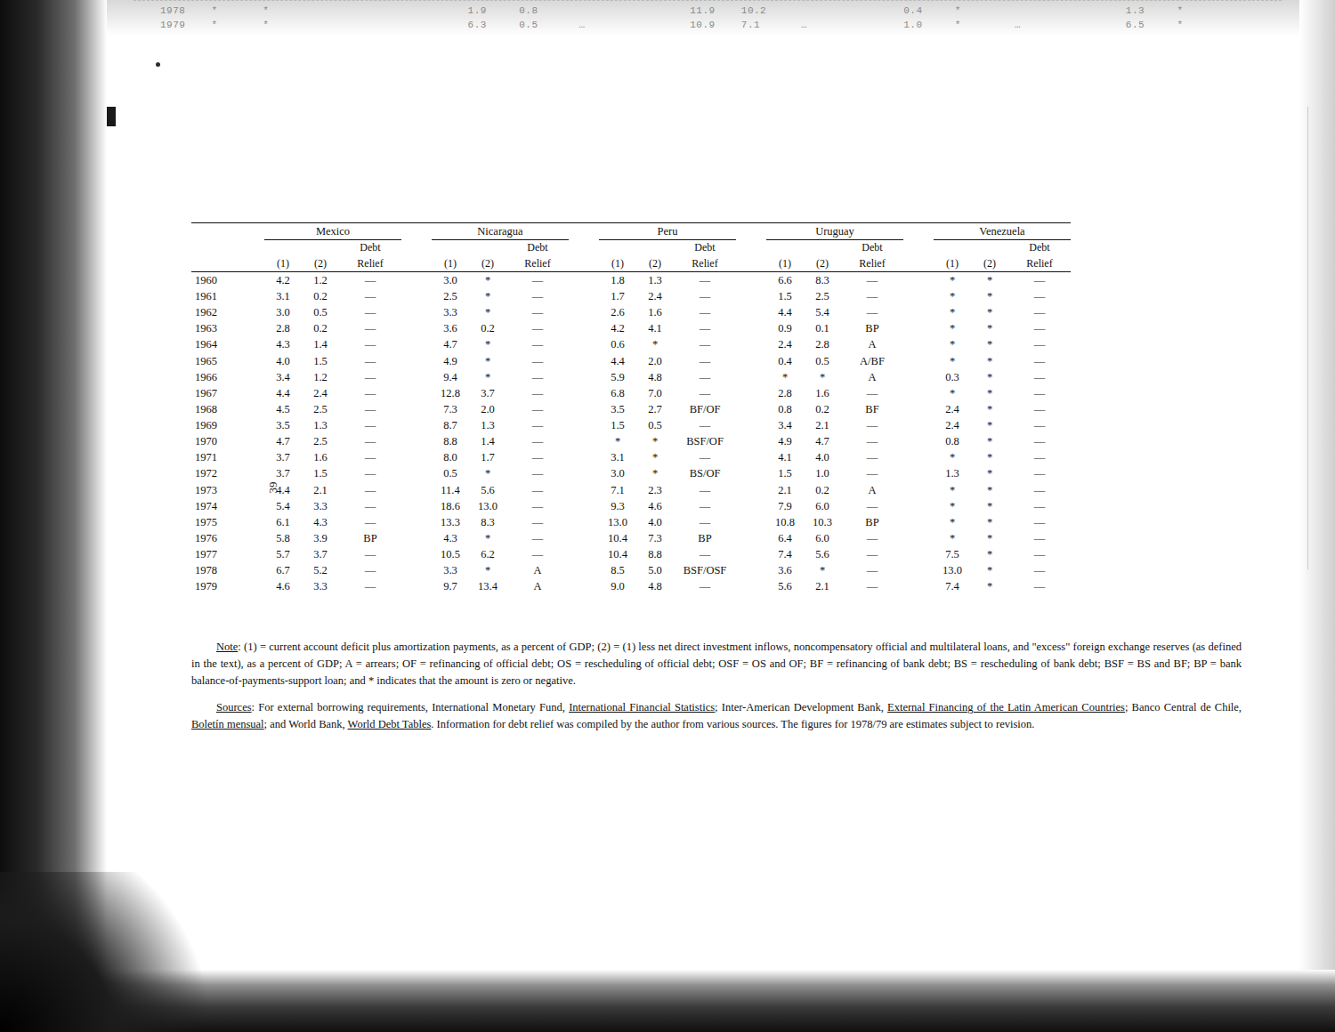1978 * * 1.9 0.8 11.9 10.2 0.4 * 1.3 *
1979 * * 6.3 0.5 … 10.9 7.1 … 1.0 * … 6.5 *
39
| | Mexico | | Nicaragua | | Peru | | Uruguay | | Venezuela |
| --- | --- | --- | --- | --- | --- | --- | --- | --- | --- |
| | | | Debt | | | | Debt | | | | Debt | | | | Debt | | | | Debt |
| | (1) | (2) | Relief | | (1) | (2) | Relief | | (1) | (2) | Relief | | (1) | (2) | Relief | | (1) | (2) | Relief |
| 1960 | 4.2 | 1.2 | — | | 3.0 | * | — | | 1.8 | 1.3 | — | | 6.6 | 8.3 | — | | * | * | — |
| 1961 | 3.1 | 0.2 | — | | 2.5 | * | — | | 1.7 | 2.4 | — | | 1.5 | 2.5 | — | | * | * | — |
| 1962 | 3.0 | 0.5 | — | | 3.3 | * | — | | 2.6 | 1.6 | — | | 4.4 | 5.4 | — | | * | * | — |
| 1963 | 2.8 | 0.2 | — | | 3.6 | 0.2 | — | | 4.2 | 4.1 | — | | 0.9 | 0.1 | BP | | * | * | — |
| 1964 | 4.3 | 1.4 | — | | 4.7 | * | — | | 0.6 | * | — | | 2.4 | 2.8 | A | | * | * | — |
| 1965 | 4.0 | 1.5 | — | | 4.9 | * | — | | 4.4 | 2.0 | — | | 0.4 | 0.5 | A/BF | | * | * | — |
| 1966 | 3.4 | 1.2 | — | | 9.4 | * | — | | 5.9 | 4.8 | — | | * | * | A | | 0.3 | * | — |
| 1967 | 4.4 | 2.4 | — | | 12.8 | 3.7 | — | | 6.8 | 7.0 | — | | 2.8 | 1.6 | — | | * | * | — |
| 1968 | 4.5 | 2.5 | — | | 7.3 | 2.0 | — | | 3.5 | 2.7 | BF/OF | | 0.8 | 0.2 | BF | | 2.4 | * | — |
| 1969 | 3.5 | 1.3 | — | | 8.7 | 1.3 | — | | 1.5 | 0.5 | — | | 3.4 | 2.1 | — | | 2.4 | * | — |
| 1970 | 4.7 | 2.5 | — | | 8.8 | 1.4 | — | | * | * | BSF/OF | | 4.9 | 4.7 | — | | 0.8 | * | — |
| 1971 | 3.7 | 1.6 | — | | 8.0 | 1.7 | — | | 3.1 | * | — | | 4.1 | 4.0 | — | | * | * | — |
| 1972 | 3.7 | 1.5 | — | | 0.5 | * | — | | 3.0 | * | BS/OF | | 1.5 | 1.0 | — | | 1.3 | * | — |
| 1973 | 4.4 | 2.1 | — | | 11.4 | 5.6 | — | | 7.1 | 2.3 | — | | 2.1 | 0.2 | A | | * | * | — |
| 1974 | 5.4 | 3.3 | — | | 18.6 | 13.0 | — | | 9.3 | 4.6 | — | | 7.9 | 6.0 | — | | * | * | — |
| 1975 | 6.1 | 4.3 | — | | 13.3 | 8.3 | — | | 13.0 | 4.0 | — | | 10.8 | 10.3 | BP | | * | * | — |
| 1976 | 5.8 | 3.9 | BP | | 4.3 | * | — | | 10.4 | 7.3 | BP | | 6.4 | 6.0 | — | | * | * | — |
| 1977 | 5.7 | 3.7 | — | | 10.5 | 6.2 | — | | 10.4 | 8.8 | — | | 7.4 | 5.6 | — | | 7.5 | * | — |
| 1978 | 6.7 | 5.2 | — | | 3.3 | * | A | | 8.5 | 5.0 | BSF/OSF | | 3.6 | * | — | | 13.0 | * | — |
| 1979 | 4.6 | 3.3 | — | | 9.7 | 13.4 | A | | 9.0 | 4.8 | — | | 5.6 | 2.1 | — | | 7.4 | * | — |
Note: (1) = current account deficit plus amortization payments, as a percent of GDP; (2) = (1) less net direct investment inflows, noncompensatory official and multilateral loans, and "excess" foreign exchange reserves (as defined in the text), as a percent of GDP; A = arrears; OF = refinancing of official debt; OS = rescheduling of official debt; OSF = OS and OF; BF = refinancing of bank debt; BS = rescheduling of bank debt; BSF = BS and BF; BP = bank balance-of-payments-support loan; and * indicates that the amount is zero or negative.
Sources: For external borrowing requirements, International Monetary Fund, International Financial Statistics; Inter-American Development Bank, External Financing of the Latin American Countries; Banco Central de Chile, Boletín mensual; and World Bank, World Debt Tables. Information for debt relief was compiled by the author from various sources. The figures for 1978/79 are estimates subject to revision.